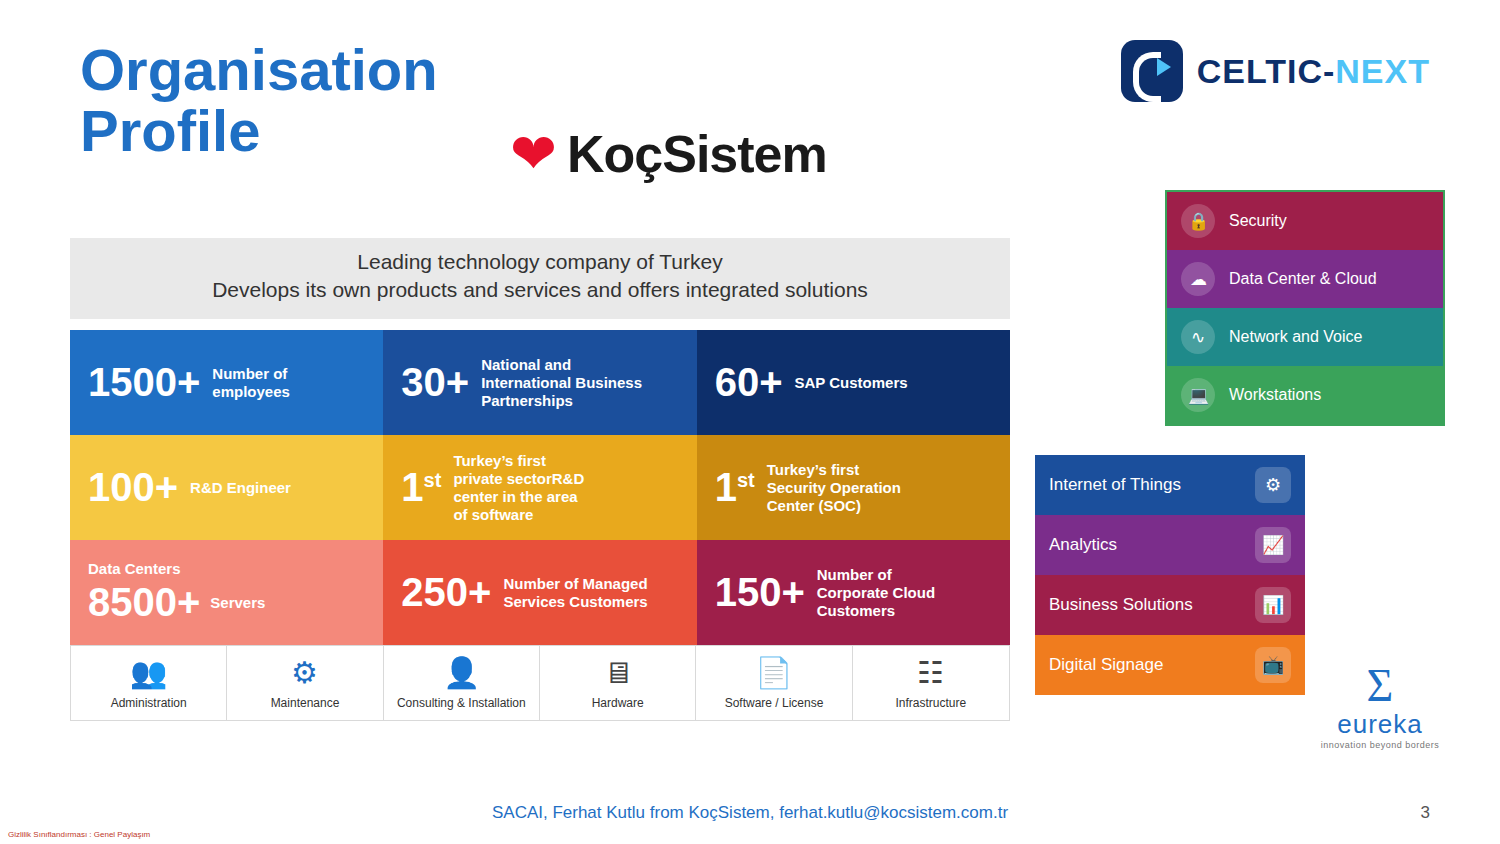Organisation
Profile
CELTIC-NEXT
❤ KoçSistem
Leading technology company of Turkey
Develops its own products and services and offers integrated solutions
1500+Number of
employees
30+National and
International Business
Partnerships
60+SAP Customers
100+R&D Engineer
1st Turkey’s first
private sectorR&D
center in the area
of software
1st Turkey’s first
Security Operation
Center (SOC)
Data Centers
8500+Servers
250+Number of Managed
Services Customers
150+Number of
Corporate Cloud
Customers
👥Administration
⚙Maintenance
👤Consulting & Installation
🖥Hardware
📄Software / License
☷Infrastructure
🔒Security
☁Data Center & Cloud
∿Network and Voice
💻Workstations
Internet of Things⚙
Analytics📈
Business Solutions📊
Digital Signage📺
Σ
eureka
innovation beyond borders
SACAI, Ferhat Kutlu from KoçSistem, ferhat.kutlu@kocsistem.com.tr
3
Gizlilik Sınıflandırması : Genel Paylaşım